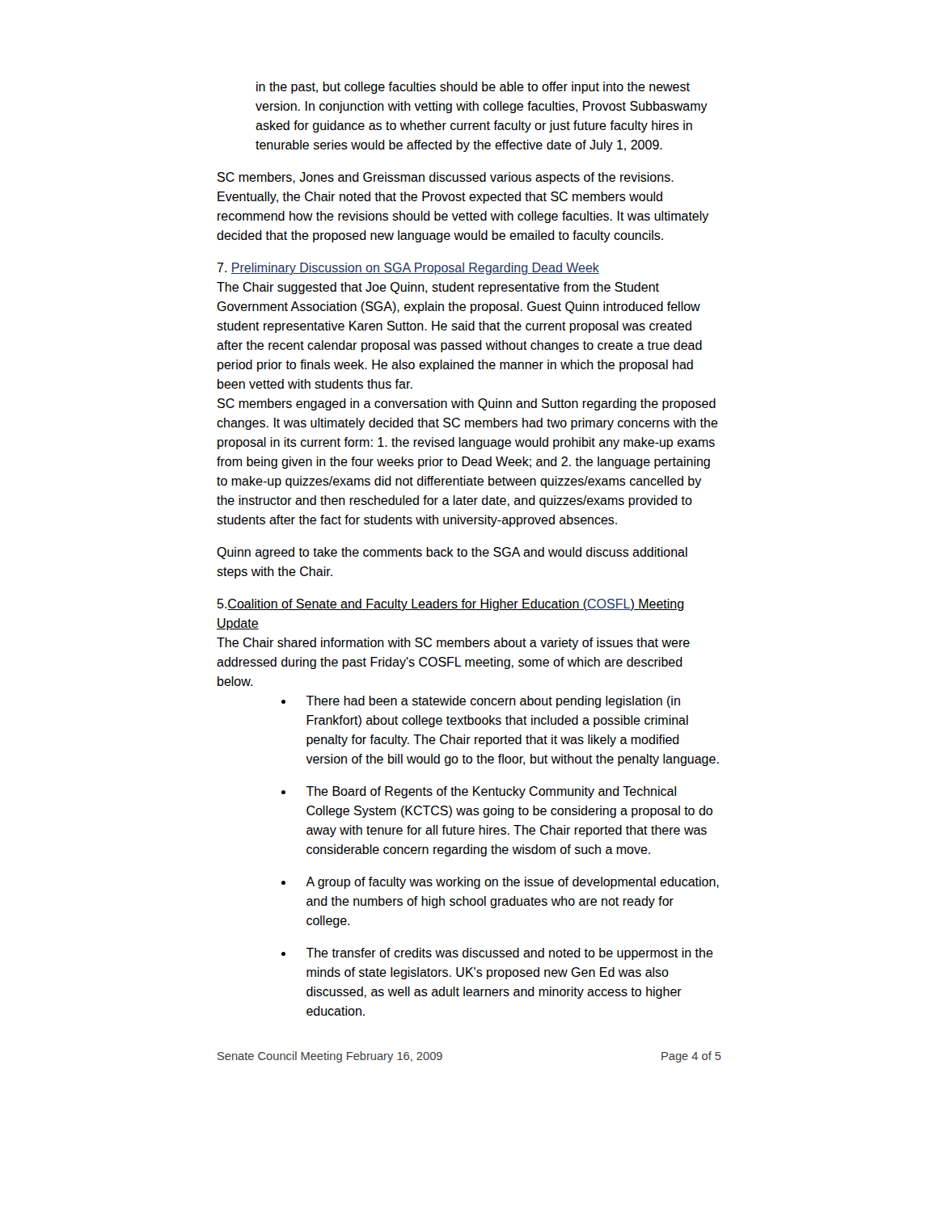in the past, but college faculties should be able to offer input into the newest version. In conjunction with vetting with college faculties, Provost Subbaswamy asked for guidance as to whether current faculty or just future faculty hires in tenurable series would be affected by the effective date of July 1, 2009.
SC members, Jones and Greissman discussed various aspects of the revisions. Eventually, the Chair noted that the Provost expected that SC members would recommend how the revisions should be vetted with college faculties. It was ultimately decided that the proposed new language would be emailed to faculty councils.
7. Preliminary Discussion on SGA Proposal Regarding Dead Week
The Chair suggested that Joe Quinn, student representative from the Student Government Association (SGA), explain the proposal. Guest Quinn introduced fellow student representative Karen Sutton. He said that the current proposal was created after the recent calendar proposal was passed without changes to create a true dead period prior to finals week. He also explained the manner in which the proposal had been vetted with students thus far.
SC members engaged in a conversation with Quinn and Sutton regarding the proposed changes. It was ultimately decided that SC members had two primary concerns with the proposal in its current form: 1. the revised language would prohibit any make-up exams from being given in the four weeks prior to Dead Week; and 2. the language pertaining to make-up quizzes/exams did not differentiate between quizzes/exams cancelled by the instructor and then rescheduled for a later date, and quizzes/exams provided to students after the fact for students with university-approved absences.
Quinn agreed to take the comments back to the SGA and would discuss additional steps with the Chair.
5.Coalition of Senate and Faculty Leaders for Higher Education (COSFL) Meeting Update
The Chair shared information with SC members about a variety of issues that were addressed during the past Friday's COSFL meeting, some of which are described below.
There had been a statewide concern about pending legislation (in Frankfort) about college textbooks that included a possible criminal penalty for faculty. The Chair reported that it was likely a modified version of the bill would go to the floor, but without the penalty language.
The Board of Regents of the Kentucky Community and Technical College System (KCTCS) was going to be considering a proposal to do away with tenure for all future hires. The Chair reported that there was considerable concern regarding the wisdom of such a move.
A group of faculty was working on the issue of developmental education, and the numbers of high school graduates who are not ready for college.
The transfer of credits was discussed and noted to be uppermost in the minds of state legislators. UK's proposed new Gen Ed was also discussed, as well as adult learners and minority access to higher education.
Senate Council Meeting February 16, 2009 Page 4 of 5